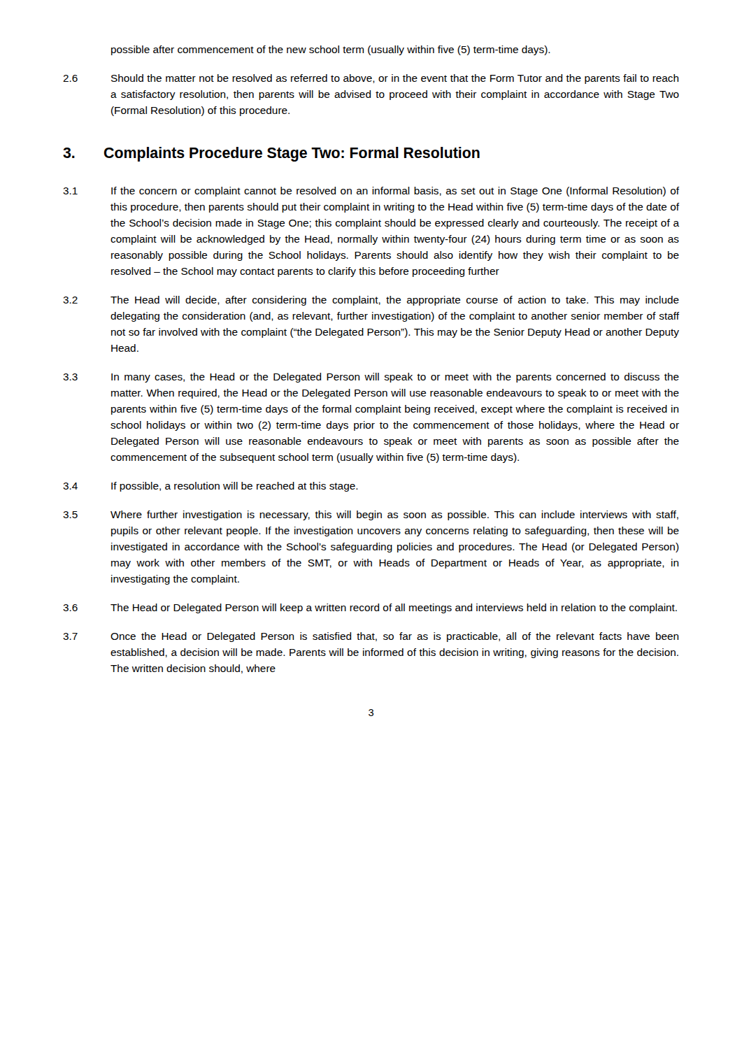possible after commencement of the new school term (usually within five (5) term-time days).
2.6
Should the matter not be resolved as referred to above, or in the event that the Form Tutor and the parents fail to reach a satisfactory resolution, then parents will be advised to proceed with their complaint in accordance with Stage Two (Formal Resolution) of this procedure.
3. Complaints Procedure Stage Two: Formal Resolution
3.1
If the concern or complaint cannot be resolved on an informal basis, as set out in Stage One (Informal Resolution) of this procedure, then parents should put their complaint in writing to the Head within five (5) term-time days of the date of the School’s decision made in Stage One; this complaint should be expressed clearly and courteously. The receipt of a complaint will be acknowledged by the Head, normally within twenty-four (24) hours during term time or as soon as reasonably possible during the School holidays. Parents should also identify how they wish their complaint to be resolved – the School may contact parents to clarify this before proceeding further
3.2
The Head will decide, after considering the complaint, the appropriate course of action to take. This may include delegating the consideration (and, as relevant, further investigation) of the complaint to another senior member of staff not so far involved with the complaint (“the Delegated Person”). This may be the Senior Deputy Head or another Deputy Head.
3.3
In many cases, the Head or the Delegated Person will speak to or meet with the parents concerned to discuss the matter. When required, the Head or the Delegated Person will use reasonable endeavours to speak to or meet with the parents within five (5) term-time days of the formal complaint being received, except where the complaint is received in school holidays or within two (2) term-time days prior to the commencement of those holidays, where the Head or Delegated Person will use reasonable endeavours to speak or meet with parents as soon as possible after the commencement of the subsequent school term (usually within five (5) term-time days).
3.4
If possible, a resolution will be reached at this stage.
3.5
Where further investigation is necessary, this will begin as soon as possible. This can include interviews with staff, pupils or other relevant people. If the investigation uncovers any concerns relating to safeguarding, then these will be investigated in accordance with the School’s safeguarding policies and procedures. The Head (or Delegated Person) may work with other members of the SMT, or with Heads of Department or Heads of Year, as appropriate, in investigating the complaint.
3.6
The Head or Delegated Person will keep a written record of all meetings and interviews held in relation to the complaint.
3.7
Once the Head or Delegated Person is satisfied that, so far as is practicable, all of the relevant facts have been established, a decision will be made. Parents will be informed of this decision in writing, giving reasons for the decision. The written decision should, where
3